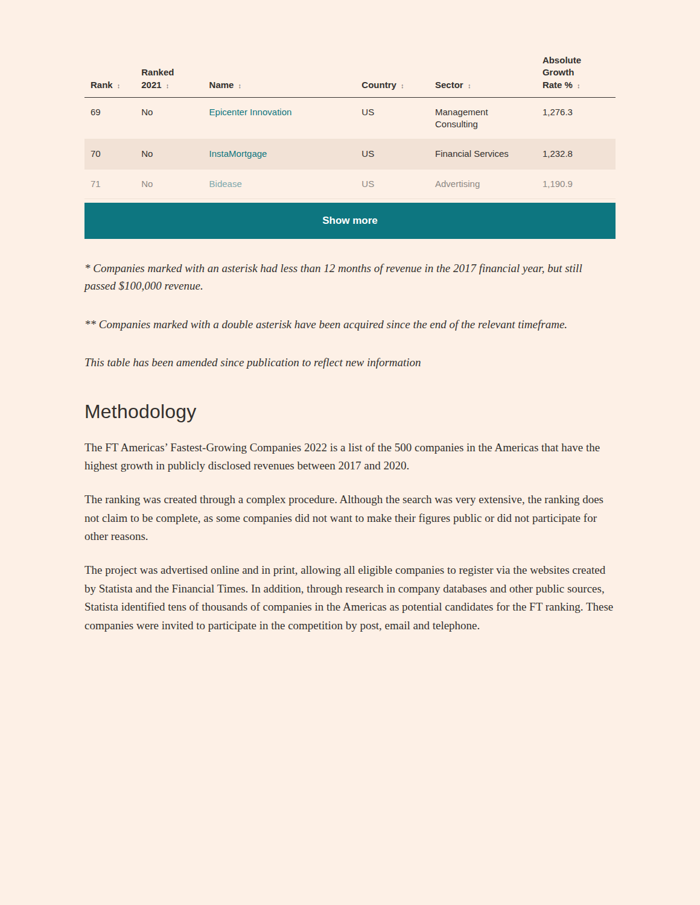| Rank ↕ | Ranked 2021 ↕ | Name ↕ | Country ↕ | Sector ↕ | Absolute Growth Rate % ↕ |
| --- | --- | --- | --- | --- | --- |
| 69 | No | Epicenter Innovation | US | Management Consulting | 1,276.3 |
| 70 | No | InstaMortgage | US | Financial Services | 1,232.8 |
| 71 | No | Bidease | US | Advertising | 1,190.9 |
Show more
* Companies marked with an asterisk had less than 12 months of revenue in the 2017 financial year, but still passed $100,000 revenue.
** Companies marked with a double asterisk have been acquired since the end of the relevant timeframe.
This table has been amended since publication to reflect new information
Methodology
The FT Americas’ Fastest-Growing Companies 2022 is a list of the 500 companies in the Americas that have the highest growth in publicly disclosed revenues between 2017 and 2020.
The ranking was created through a complex procedure. Although the search was very extensive, the ranking does not claim to be complete, as some companies did not want to make their figures public or did not participate for other reasons.
The project was advertised online and in print, allowing all eligible companies to register via the websites created by Statista and the Financial Times. In addition, through research in company databases and other public sources, Statista identified tens of thousands of companies in the Americas as potential candidates for the FT ranking. These companies were invited to participate in the competition by post, email and telephone.